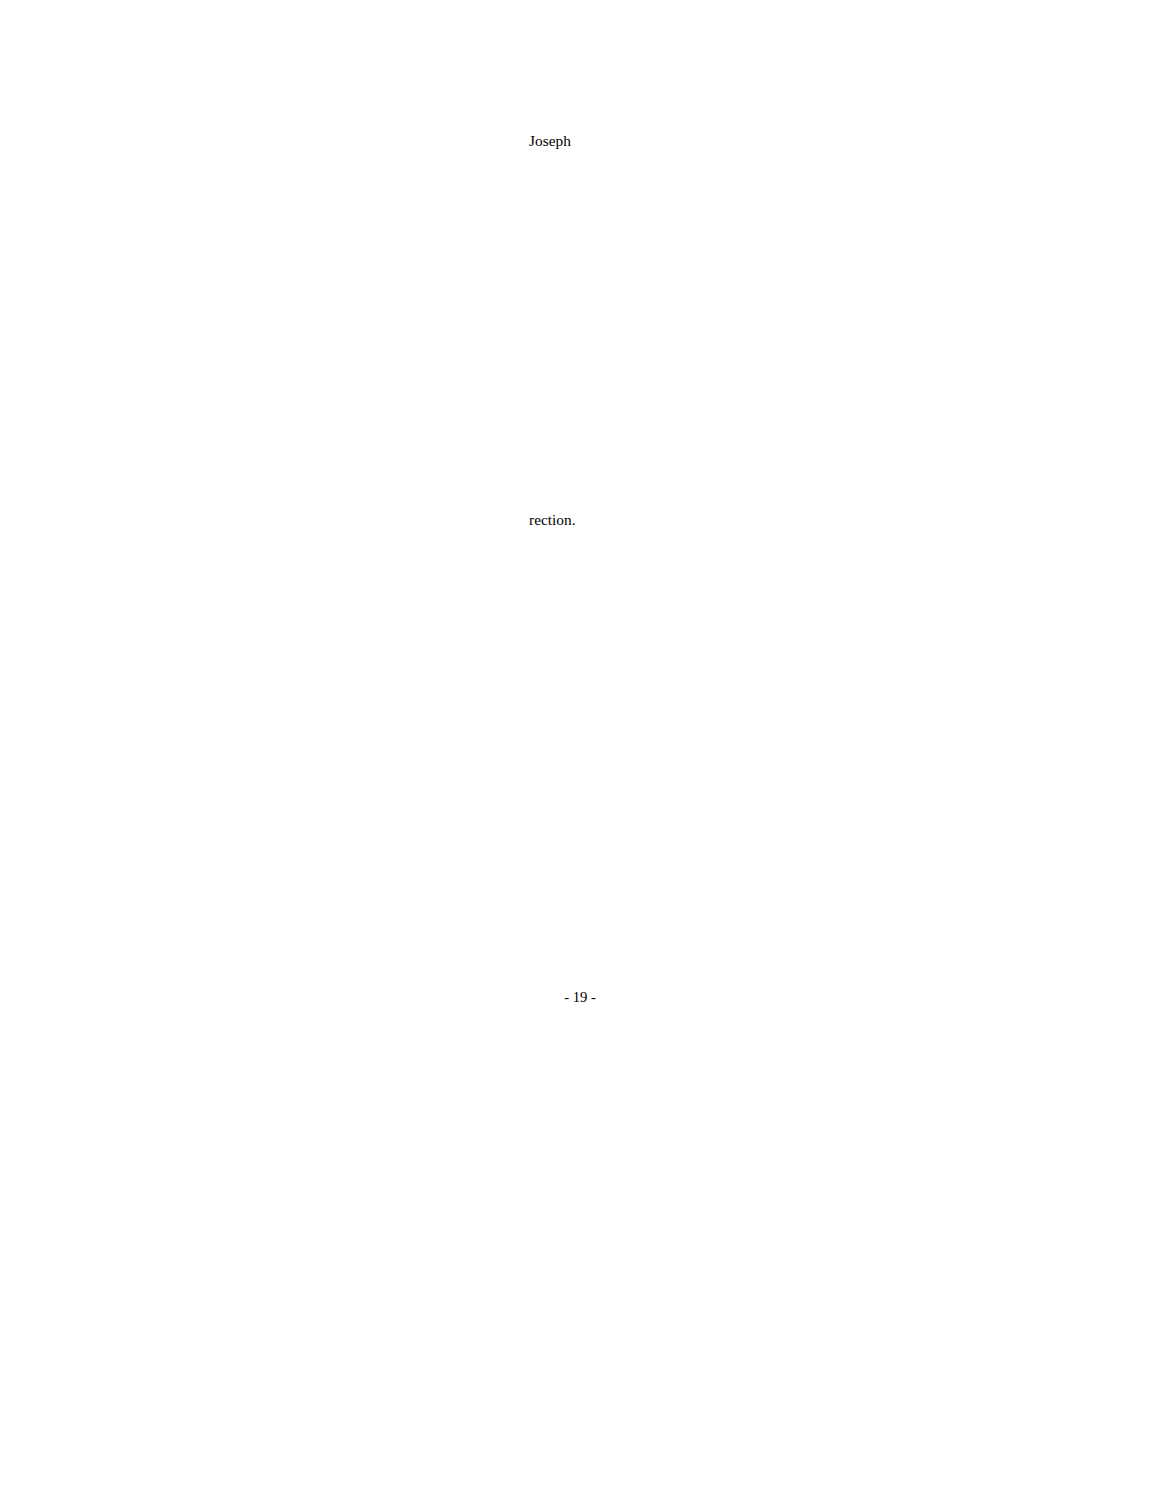Joseph
rection.
- 19 -